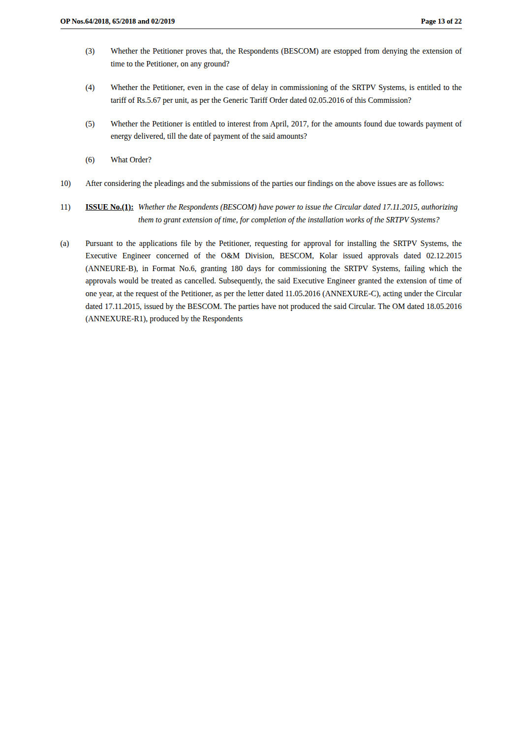OP Nos.64/2018, 65/2018 and 02/2019 Page 13 of 22
(3) Whether the Petitioner proves that, the Respondents (BESCOM) are estopped from denying the extension of time to the Petitioner, on any ground?
(4) Whether the Petitioner, even in the case of delay in commissioning of the SRTPV Systems, is entitled to the tariff of Rs.5.67 per unit, as per the Generic Tariff Order dated 02.05.2016 of this Commission?
(5) Whether the Petitioner is entitled to interest from April, 2017, for the amounts found due towards payment of energy delivered, till the date of payment of the said amounts?
(6) What Order?
10) After considering the pleadings and the submissions of the parties our findings on the above issues are as follows:
11)
ISSUE No.(1): Whether the Respondents (BESCOM) have power to issue the Circular dated 17.11.2015, authorizing them to grant extension of time, for completion of the installation works of the SRTPV Systems?
(a) Pursuant to the applications file by the Petitioner, requesting for approval for installing the SRTPV Systems, the Executive Engineer concerned of the O&M Division, BESCOM, Kolar issued approvals dated 02.12.2015 (ANNEURE-B), in Format No.6, granting 180 days for commissioning the SRTPV Systems, failing which the approvals would be treated as cancelled. Subsequently, the said Executive Engineer granted the extension of time of one year, at the request of the Petitioner, as per the letter dated 11.05.2016 (ANNEXURE-C), acting under the Circular dated 17.11.2015, issued by the BESCOM. The parties have not produced the said Circular. The OM dated 18.05.2016 (ANNEXURE-R1), produced by the Respondents